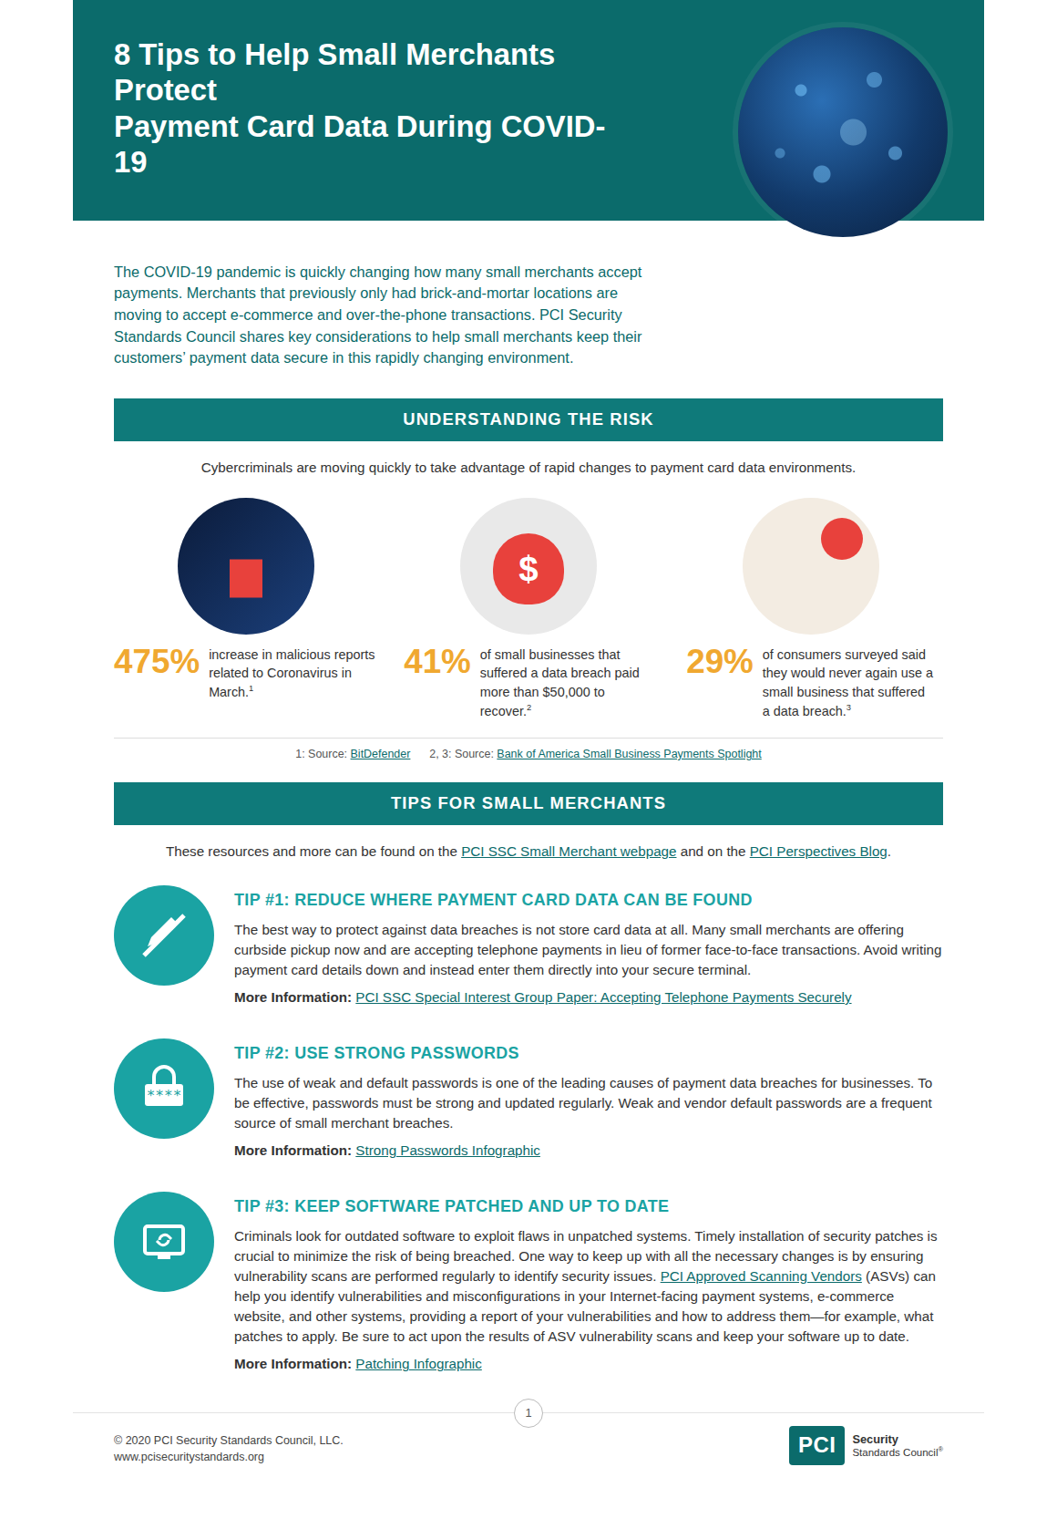8 Tips to Help Small Merchants Protect
Payment Card Data During COVID-19
The COVID-19 pandemic is quickly changing how many small merchants accept payments. Merchants that previously only had brick-and-mortar locations are moving to accept e-commerce and over-the-phone transactions. PCI Security Standards Council shares key considerations to help small merchants keep their customers’ payment data secure in this rapidly changing environment.
UNDERSTANDING THE RISK
Cybercriminals are moving quickly to take advantage of rapid changes to payment card data environments.
475%
increase in malicious reports related to Coronavirus in March.1
41%
of small businesses that suffered a data breach paid more than $50,000 to recover.2
29%
of consumers surveyed said they would never again use a small business that suffered a data breach.3
1: Source: BitDefender 2, 3: Source: Bank of America Small Business Payments Spotlight
TIPS FOR SMALL MERCHANTS
These resources and more can be found on the PCI SSC Small Merchant webpage and on the PCI Perspectives Blog.
Tip #1: Reduce Where Payment Card Data Can Be Found
The best way to protect against data breaches is not store card data at all. Many small merchants are offering curbside pickup now and are accepting telephone payments in lieu of former face-to-face transactions. Avoid writing payment card details down and instead enter them directly into your secure terminal.
More Information: PCI SSC Special Interest Group Paper: Accepting Telephone Payments Securely
****
Tip #2: Use Strong Passwords
The use of weak and default passwords is one of the leading causes of payment data breaches for businesses. To be effective, passwords must be strong and updated regularly. Weak and vendor default passwords are a frequent source of small merchant breaches.
More Information: Strong Passwords Infographic
Tip #3: Keep Software Patched and Up to Date
Criminals look for outdated software to exploit flaws in unpatched systems. Timely installation of security patches is crucial to minimize the risk of being breached. One way to keep up with all the necessary changes is by ensuring vulnerability scans are performed regularly to identify security issues. PCI Approved Scanning Vendors (ASVs) can help you identify vulnerabilities and misconfigurations in your Internet-facing payment systems, e-commerce website, and other systems, providing a report of your vulnerabilities and how to address them—for example, what patches to apply. Be sure to act upon the results of ASV vulnerability scans and keep your software up to date.
More Information: Patching Infographic
1
© 2020 PCI Security Standards Council, LLC.
www.pcisecuritystandards.org
PCI Security Standards Council®